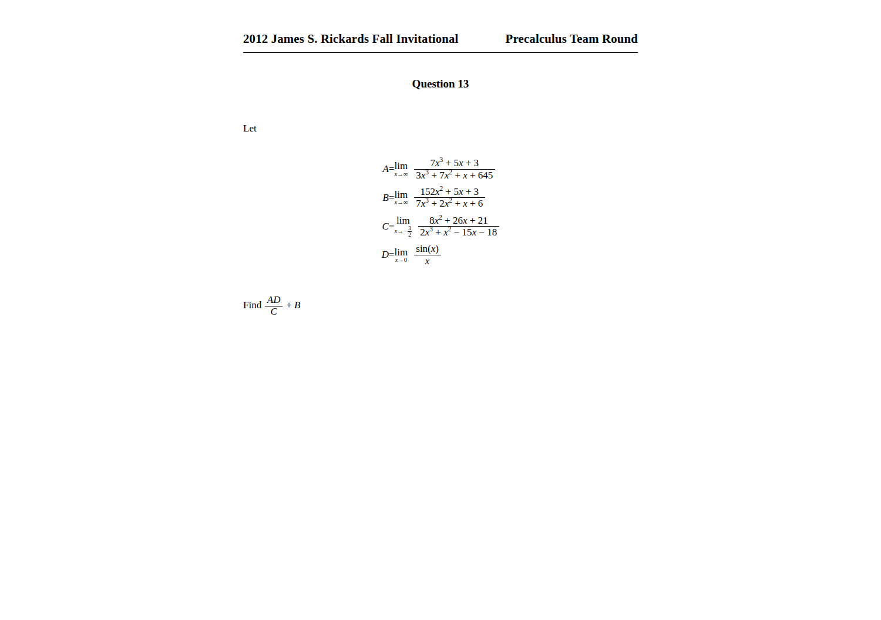2012 James S. Rickards Fall Invitational
Precalculus Team Round
Question 13
Let
| A | = | lim x→∞ 7 x 3 + 5 x + 3 3 x 3 + 7 x 2 + x + 645 |
| B | = | lim x→∞ 152 x 2 + 5 x + 3 7 x 3 + 2 x 2 + x + 6 |
| C | = | lim x→− 3 2 8 x 2 + 26 x + 21 2 x 3 + x 2 − 15 x − 18 |
| D | = | lim x→ 0 sin ( x ) x |
Find AD C + B